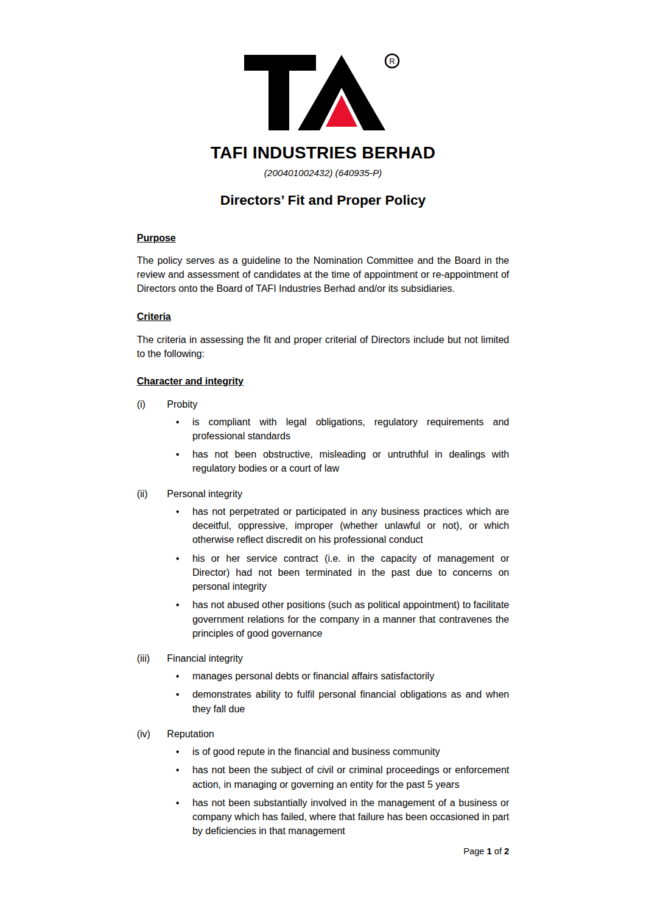R
TAFI INDUSTRIES BERHAD
(200401002432) (640935-P)
Directors’ Fit and Proper Policy
Purpose
The policy serves as a guideline to the Nomination Committee and the Board in the review and assessment of candidates at the time of appointment or re-appointment of Directors onto the Board of TAFI Industries Berhad and/or its subsidiaries.
Criteria
The criteria in assessing the fit and proper criterial of Directors include but not limited to the following:
Character and integrity
(i) Probity
is compliant with legal obligations, regulatory requirements and professional standards
has not been obstructive, misleading or untruthful in dealings with regulatory bodies or a court of law
(ii) Personal integrity
has not perpetrated or participated in any business practices which are deceitful, oppressive, improper (whether unlawful or not), or which otherwise reflect discredit on his professional conduct
his or her service contract (i.e. in the capacity of management or Director) had not been terminated in the past due to concerns on personal integrity
has not abused other positions (such as political appointment) to facilitate government relations for the company in a manner that contravenes the principles of good governance
(iii) Financial integrity
manages personal debts or financial affairs satisfactorily
demonstrates ability to fulfil personal financial obligations as and when they fall due
(iv) Reputation
is of good repute in the financial and business community
has not been the subject of civil or criminal proceedings or enforcement action, in managing or governing an entity for the past 5 years
has not been substantially involved in the management of a business or company which has failed, where that failure has been occasioned in part by deficiencies in that management
Page 1 of 2